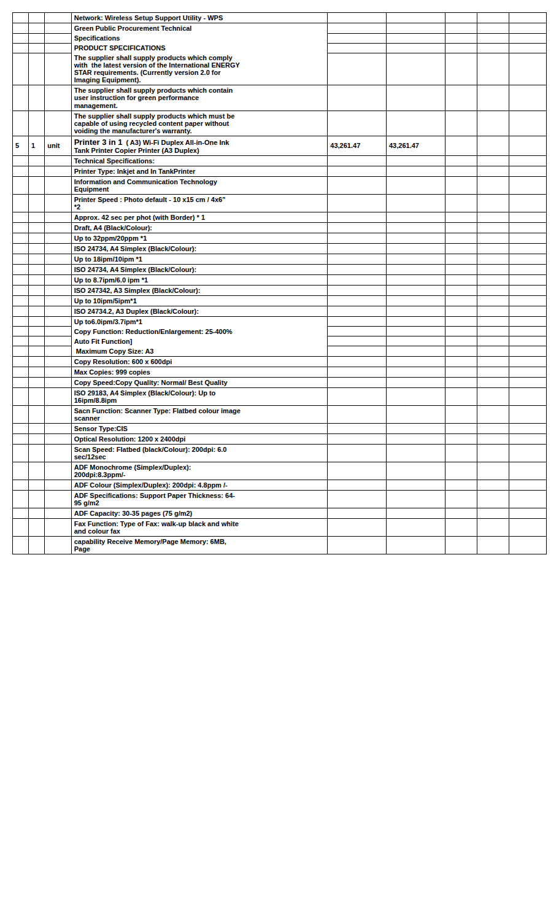| | | | Network: Wireless Setup Support Utility - WPS | | | | | |
| | | | Green Public Procurement Technical | | | | | |
| | | | Specifications | | | | | |
| | | | PRODUCT SPECIFICATIONS | | | | | |
| | | | The supplier shall supply products which comply with the latest version of the International ENERGY STAR requirements. (Currently version 2.0 for Imaging Equipment). | | | | | |
| | | | The supplier shall supply products which contain user instruction for green performance management. | | | | | |
| | | | The supplier shall supply products which must be capable of using recycled content paper without voiding the manufacturer's warranty. | | | | | |
| 5 | 1 | unit | Printer 3 in 1 ( A3) Wi-Fi Duplex All-in-One Ink Tank Printer Copier Printer (A3 Duplex) | 43,261.47 | 43,261.47 | | | |
| | | | Technical Specifications: | | | | | |
| | | | Printer Type: Inkjet and In TankPrinter | | | | | |
| | | | Information and Communication Technology Equipment | | | | | |
| | | | Printer Speed : Photo default - 10 x15 cm / 4x6" *2 | | | | | |
| | | | Approx. 42 sec per phot (with Border) * 1 | | | | | |
| | | | Draft, A4 (Black/Colour): | | | | | |
| | | | Up to 32ppm/20ppm *1 | | | | | |
| | | | ISO 24734, A4 Simplex (Black/Colour): | | | | | |
| | | | Up to 18ipm/10ipm *1 | | | | | |
| | | | ISO 24734, A4 Simplex (Black/Colour): | | | | | |
| | | | Up to 8.7ipm/6.0 ipm *1 | | | | | |
| | | | ISO 247342, A3 Simplex (Black/Colour): | | | | | |
| | | | Up to 10ipm/5ipm*1 | | | | | |
| | | | ISO 24734.2, A3 Duplex (Black/Colour): | | | | | |
| | | | Up to6.0ipm/3.7ipm*1 | | | | | |
| | | | Copy Function: Reduction/Enlargement: 25-400% | | | | | |
| | | | Auto Fit Function] | | | | | |
| | | | Maximum Copy Size: A3 | | | | | |
| | | | Copy Resolution: 600 x 600dpi | | | | | |
| | | | Max Copies: 999 copies | | | | | |
| | | | Copy Speed:Copy Quality: Normal/ Best Quality | | | | | |
| | | | ISO 29183, A4 Simplex (Black/Colour): Up to 16ipm/8.8ipm | | | | | |
| | | | Sacn Function: Scanner Type: Flatbed colour image scanner | | | | | |
| | | | Sensor Type:CIS | | | | | |
| | | | Optical Resolution: 1200 x 2400dpi | | | | | |
| | | | Scan Speed: Flatbed (black/Colour): 200dpi: 6.0 sec/12sec | | | | | |
| | | | ADF Monochrome (Simplex/Duplex): 200dpi:8.3ppm/- | | | | | |
| | | | ADF Colour (Simplex/Duplex): 200dpi: 4.8ppm /- | | | | | |
| | | | ADF Specifications: Support Paper Thickness: 64- 95 g/m2 | | | | | |
| | | | ADF Capacity: 30-35 pages (75 g/m2) | | | | | |
| | | | Fax Function: Type of Fax: walk-up black and white and colour fax | | | | | |
| | | | capability Receive Memory/Page Memory: 6MB, Page | | | | | |